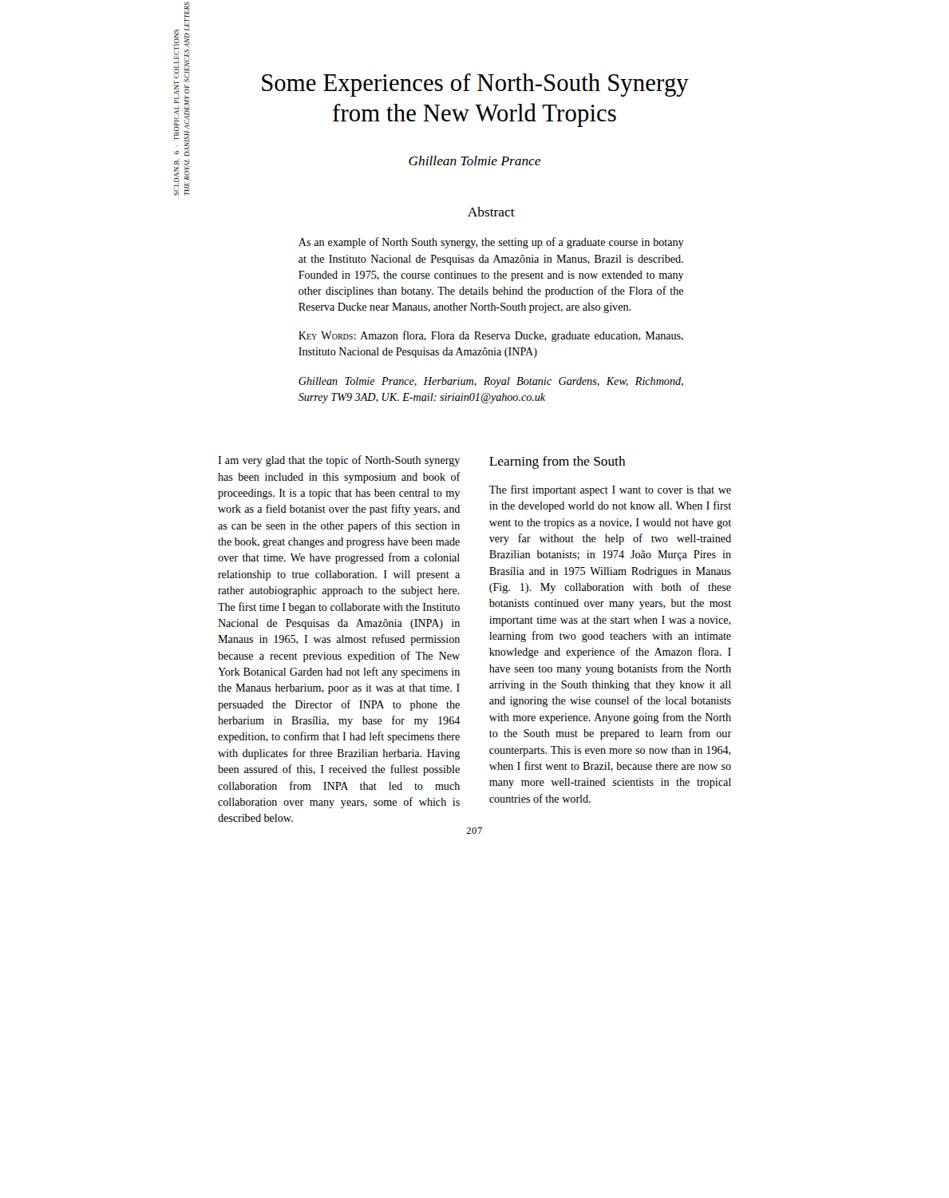SCI.DAN.B. 6 · TROPICAL PLANT COLLECTIONS
THE ROYAL DANISH ACADEMY OF SCIENCES AND LETTERS · 2017
Some Experiences of North-South Synergy
from the New World Tropics
Ghillean Tolmie Prance
Abstract
As an example of North South synergy, the setting up of a graduate course in botany at the Instituto Nacional de Pesquisas da Amazônia in Manus, Brazil is described. Founded in 1975, the course continues to the present and is now extended to many other disciplines than botany. The details behind the production of the Flora of the Reserva Ducke near Manaus, another North-South project, are also given.
Key Words: Amazon flora, Flora da Reserva Ducke, graduate education, Manaus, Instituto Nacional de Pesquisas da Amazônia (INPA)
Ghillean Tolmie Prance, Herbarium, Royal Botanic Gardens, Kew, Richmond, Surrey TW9 3AD, UK. E-mail: siriain01@yahoo.co.uk
I am very glad that the topic of North-South synergy has been included in this symposium and book of proceedings. It is a topic that has been central to my work as a field botanist over the past fifty years, and as can be seen in the other papers of this section in the book, great changes and progress have been made over that time. We have progressed from a colonial relationship to true collaboration. I will present a rather autobiographic approach to the subject here. The first time I began to collaborate with the Instituto Nacional de Pesquisas da Amazônia (INPA) in Manaus in 1965, I was almost refused permission because a recent previous expedition of The New York Botanical Garden had not left any specimens in the Manaus herbarium, poor as it was at that time. I persuaded the Director of INPA to phone the herbarium in Brasília, my base for my 1964 expedition, to confirm that I had left specimens there with duplicates for three Brazilian herbaria. Having been assured of this, I received the fullest possible collaboration from INPA that led to much collaboration over many years, some of which is described below.
Learning from the South
The first important aspect I want to cover is that we in the developed world do not know all. When I first went to the tropics as a novice, I would not have got very far without the help of two well-trained Brazilian botanists; in 1974 João Murça Pires in Brasília and in 1975 William Rodrigues in Manaus (Fig. 1). My collaboration with both of these botanists continued over many years, but the most important time was at the start when I was a novice, learning from two good teachers with an intimate knowledge and experience of the Amazon flora. I have seen too many young botanists from the North arriving in the South thinking that they know it all and ignoring the wise counsel of the local botanists with more experience. Anyone going from the North to the South must be prepared to learn from our counterparts. This is even more so now than in 1964, when I first went to Brazil, because there are now so many more well-trained scientists in the tropical countries of the world.
207